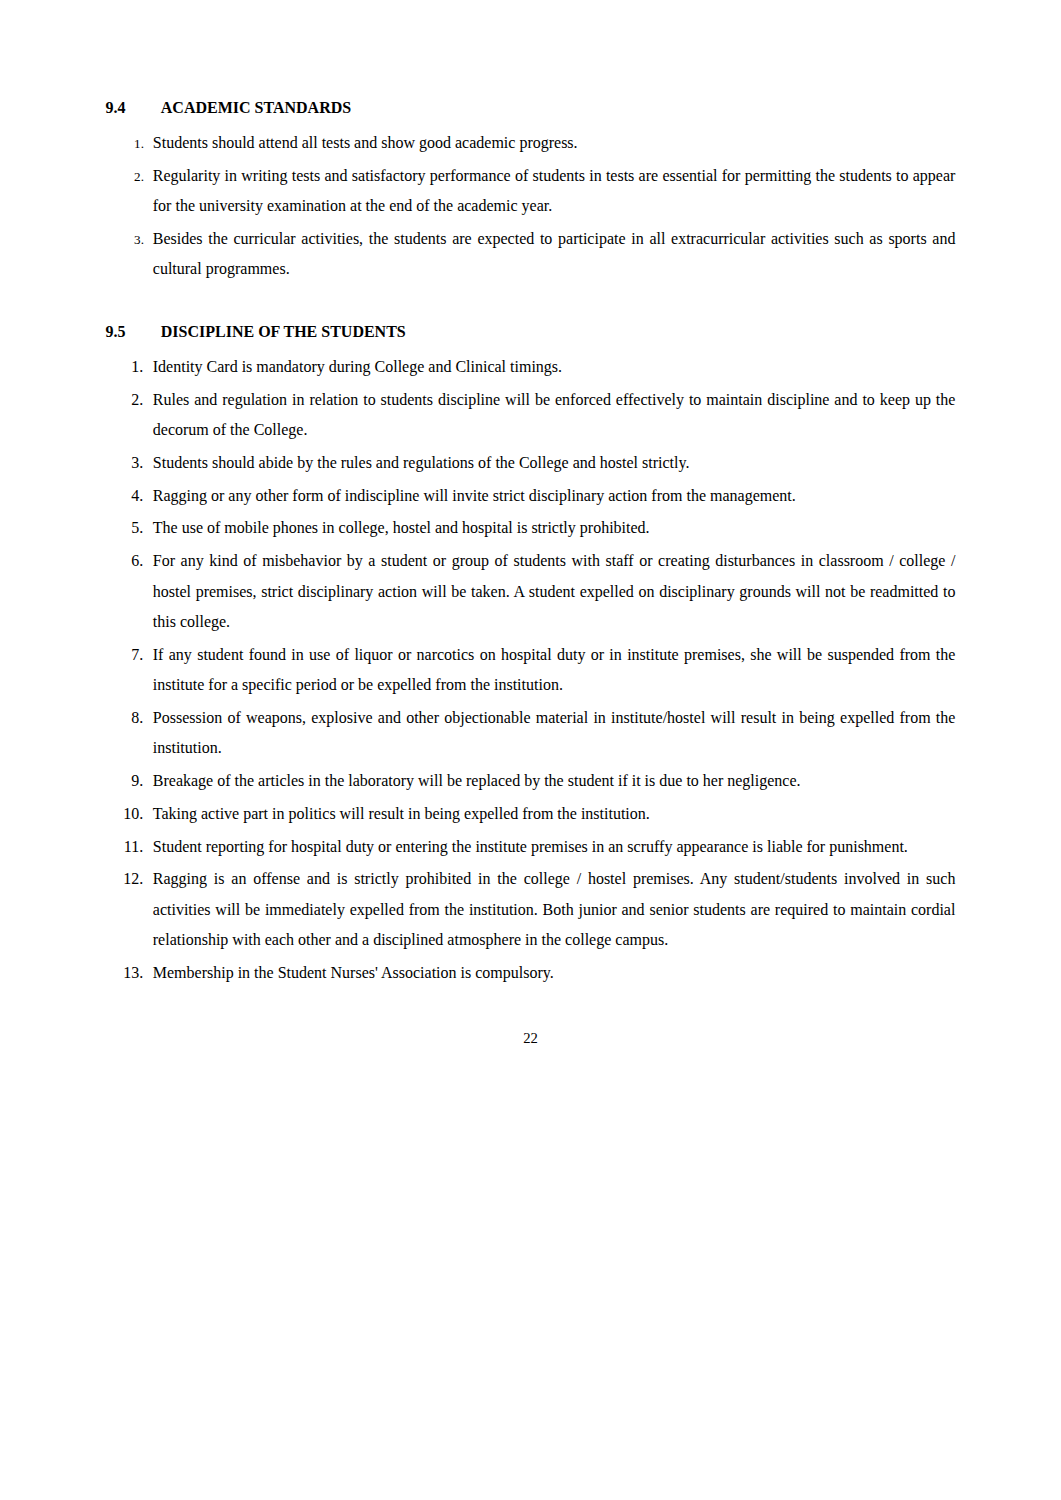9.4 ACADEMIC STANDARDS
Students should attend all tests and show good academic progress.
Regularity in writing tests and satisfactory performance of students in tests are essential for permitting the students to appear for the university examination at the end of the academic year.
Besides the curricular activities, the students are expected to participate in all extracurricular activities such as sports and cultural programmes.
9.5 DISCIPLINE OF THE STUDENTS
Identity Card is mandatory during College and Clinical timings.
Rules and regulation in relation to students discipline will be enforced effectively to maintain discipline and to keep up the decorum of the College.
Students should abide by the rules and regulations of the College and hostel strictly.
Ragging or any other form of indiscipline will invite strict disciplinary action from the management.
The use of mobile phones in college, hostel and hospital is strictly prohibited.
For any kind of misbehavior by a student or group of students with staff or creating disturbances in classroom / college / hostel premises, strict disciplinary action will be taken. A student expelled on disciplinary grounds will not be readmitted to this college.
If any student found in use of liquor or narcotics on hospital duty or in institute premises, she will be suspended from the institute for a specific period or be expelled from the institution.
Possession of weapons, explosive and other objectionable material in institute/hostel will result in being expelled from the institution.
Breakage of the articles in the laboratory will be replaced by the student if it is due to her negligence.
Taking active part in politics will result in being expelled from the institution.
Student reporting for hospital duty or entering the institute premises in an scruffy appearance is liable for punishment.
Ragging is an offense and is strictly prohibited in the college / hostel premises. Any student/students involved in such activities will be immediately expelled from the institution. Both junior and senior students are required to maintain cordial relationship with each other and a disciplined atmosphere in the college campus.
Membership in the Student Nurses' Association is compulsory.
22